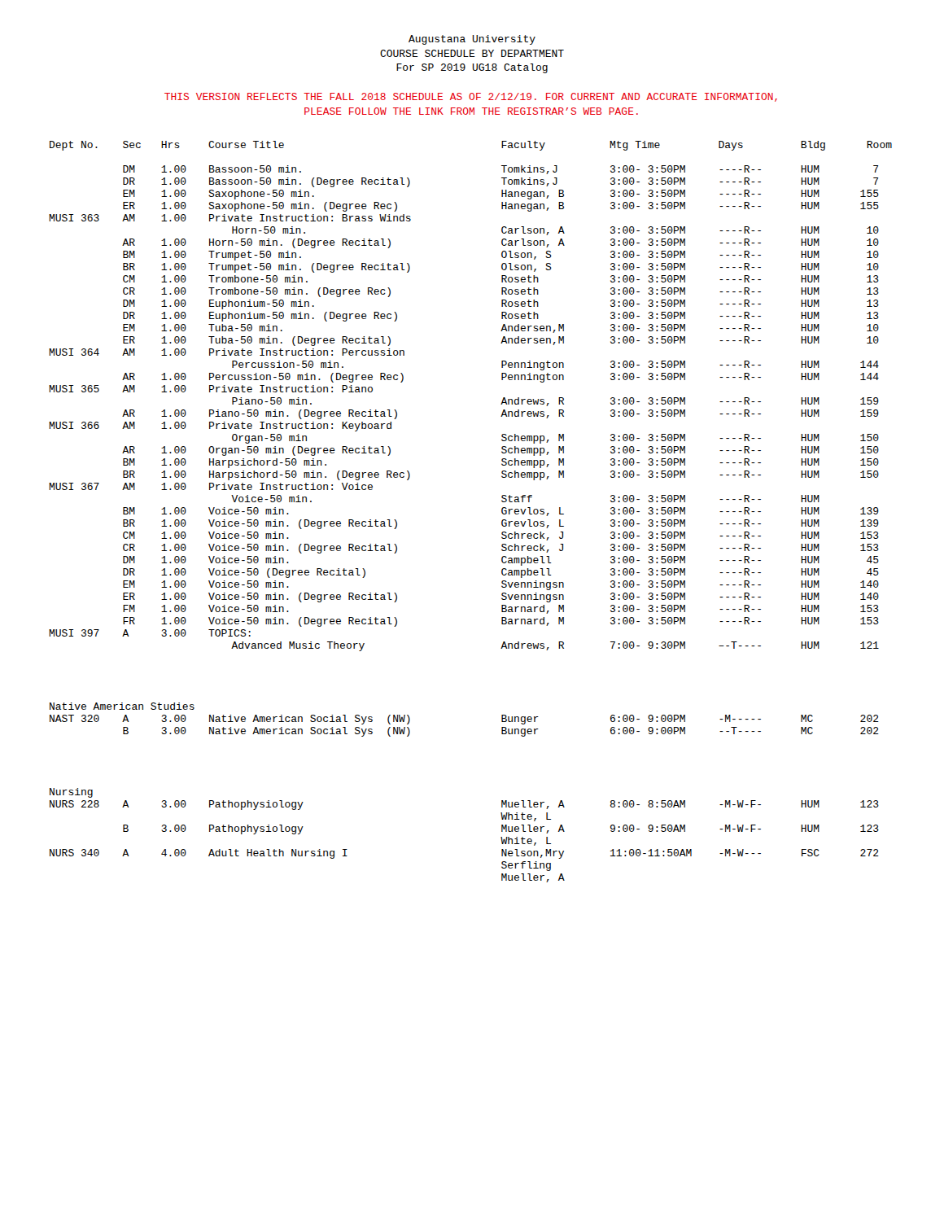Augustana University
COURSE SCHEDULE BY DEPARTMENT
For SP 2019 UG18 Catalog
THIS VERSION REFLECTS THE FALL 2018 SCHEDULE AS OF 2/12/19. FOR CURRENT AND ACCURATE INFORMATION,
PLEASE FOLLOW THE LINK FROM THE REGISTRAR’S WEB PAGE.
| Dept No. | Sec | Hrs | Course Title | Faculty | Mtg Time | Days | Bldg | Room |
| --- | --- | --- | --- | --- | --- | --- | --- | --- |
| | DM | 1.00 | Bassoon-50 min. | Tomkins,J | 3:00- 3:50PM | ----R-- | HUM | 7 |
| | DR | 1.00 | Bassoon-50 min. (Degree Recital) | Tomkins,J | 3:00- 3:50PM | ----R-- | HUM | 7 |
| | EM | 1.00 | Saxophone-50 min. | Hanegan, B | 3:00- 3:50PM | ----R-- | HUM | 155 |
| | ER | 1.00 | Saxophone-50 min. (Degree Rec) | Hanegan, B | 3:00- 3:50PM | ----R-- | HUM | 155 |
| MUSI 363 | AM | 1.00 | Private Instruction: Brass Winds | | | | | |
| | | | Horn-50 min. | Carlson, A | 3:00- 3:50PM | ----R-- | HUM | 10 |
| | AR | 1.00 | Horn-50 min. (Degree Recital) | Carlson, A | 3:00- 3:50PM | ----R-- | HUM | 10 |
| | BM | 1.00 | Trumpet-50 min. | Olson, S | 3:00- 3:50PM | ----R-- | HUM | 10 |
| | BR | 1.00 | Trumpet-50 min. (Degree Recital) | Olson, S | 3:00- 3:50PM | ----R-- | HUM | 10 |
| | CM | 1.00 | Trombone-50 min. | Roseth | 3:00- 3:50PM | ----R-- | HUM | 13 |
| | CR | 1.00 | Trombone-50 min. (Degree Rec) | Roseth | 3:00- 3:50PM | ----R-- | HUM | 13 |
| | DM | 1.00 | Euphonium-50 min. | Roseth | 3:00- 3:50PM | ----R-- | HUM | 13 |
| | DR | 1.00 | Euphonium-50 min. (Degree Rec) | Roseth | 3:00- 3:50PM | ----R-- | HUM | 13 |
| | EM | 1.00 | Tuba-50 min. | Andersen,M | 3:00- 3:50PM | ----R-- | HUM | 10 |
| | ER | 1.00 | Tuba-50 min. (Degree Recital) | Andersen,M | 3:00- 3:50PM | ----R-- | HUM | 10 |
| MUSI 364 | AM | 1.00 | Private Instruction: Percussion | | | | | |
| | | | Percussion-50 min. | Pennington | 3:00- 3:50PM | ----R-- | HUM | 144 |
| | AR | 1.00 | Percussion-50 min. (Degree Rec) | Pennington | 3:00- 3:50PM | ----R-- | HUM | 144 |
| MUSI 365 | AM | 1.00 | Private Instruction: Piano | | | | | |
| | | | Piano-50 min. | Andrews, R | 3:00- 3:50PM | ----R-- | HUM | 159 |
| | AR | 1.00 | Piano-50 min. (Degree Recital) | Andrews, R | 3:00- 3:50PM | ----R-- | HUM | 159 |
| MUSI 366 | AM | 1.00 | Private Instruction: Keyboard | | | | | |
| | | | Organ-50 min | Schempp, M | 3:00- 3:50PM | ----R-- | HUM | 150 |
| | AR | 1.00 | Organ-50 min (Degree Recital) | Schempp, M | 3:00- 3:50PM | ----R-- | HUM | 150 |
| | BM | 1.00 | Harpsichord-50 min. | Schempp, M | 3:00- 3:50PM | ----R-- | HUM | 150 |
| | BR | 1.00 | Harpsichord-50 min. (Degree Rec) | Schempp, M | 3:00- 3:50PM | ----R-- | HUM | 150 |
| MUSI 367 | AM | 1.00 | Private Instruction: Voice | | | | | |
| | | | Voice-50 min. | Staff | 3:00- 3:50PM | ----R-- | HUM | |
| | BM | 1.00 | Voice-50 min. | Grevlos, L | 3:00- 3:50PM | ----R-- | HUM | 139 |
| | BR | 1.00 | Voice-50 min. (Degree Recital) | Grevlos, L | 3:00- 3:50PM | ----R-- | HUM | 139 |
| | CM | 1.00 | Voice-50 min. | Schreck, J | 3:00- 3:50PM | ----R-- | HUM | 153 |
| | CR | 1.00 | Voice-50 min. (Degree Recital) | Schreck, J | 3:00- 3:50PM | ----R-- | HUM | 153 |
| | DM | 1.00 | Voice-50 min. | Campbell | 3:00- 3:50PM | ----R-- | HUM | 45 |
| | DR | 1.00 | Voice-50 (Degree Recital) | Campbell | 3:00- 3:50PM | ----R-- | HUM | 45 |
| | EM | 1.00 | Voice-50 min. | Svenningsn | 3:00- 3:50PM | ----R-- | HUM | 140 |
| | ER | 1.00 | Voice-50 min. (Degree Recital) | Svenningsn | 3:00- 3:50PM | ----R-- | HUM | 140 |
| | FM | 1.00 | Voice-50 min. | Barnard, M | 3:00- 3:50PM | ----R-- | HUM | 153 |
| | FR | 1.00 | Voice-50 min. (Degree Recital) | Barnard, M | 3:00- 3:50PM | ----R-- | HUM | 153 |
| MUSI 397 | A | 3.00 | TOPICS: | | | | | |
| | | | Advanced Music Theory | Andrews, R | 7:00- 9:30PM | –-T---- | HUM | 121 |
| Native American Studies |
| NAST 320 | A | 3.00 | Native American Social Sys (NW) | Bunger | 6:00- 9:00PM | -M----- | MC | 202 |
| | B | 3.00 | Native American Social Sys (NW) | Bunger | 6:00- 9:00PM | --T---- | MC | 202 |
| Nursing |
| NURS 228 | A | 3.00 | Pathophysiology | Mueller, A | 8:00- 8:50AM | -M-W-F- | HUM | 123 |
| | | | | White, L | | | | |
| | B | 3.00 | Pathophysiology | Mueller, A | 9:00- 9:50AM | -M-W-F- | HUM | 123 |
| | | | | White, L | | | | |
| NURS 340 | A | 4.00 | Adult Health Nursing I | Nelson,Mry | 11:00-11:50AM | -M-W--- | FSC | 272 |
| | | | | Serfling | | | | |
| | | | | Mueller, A | | | | |